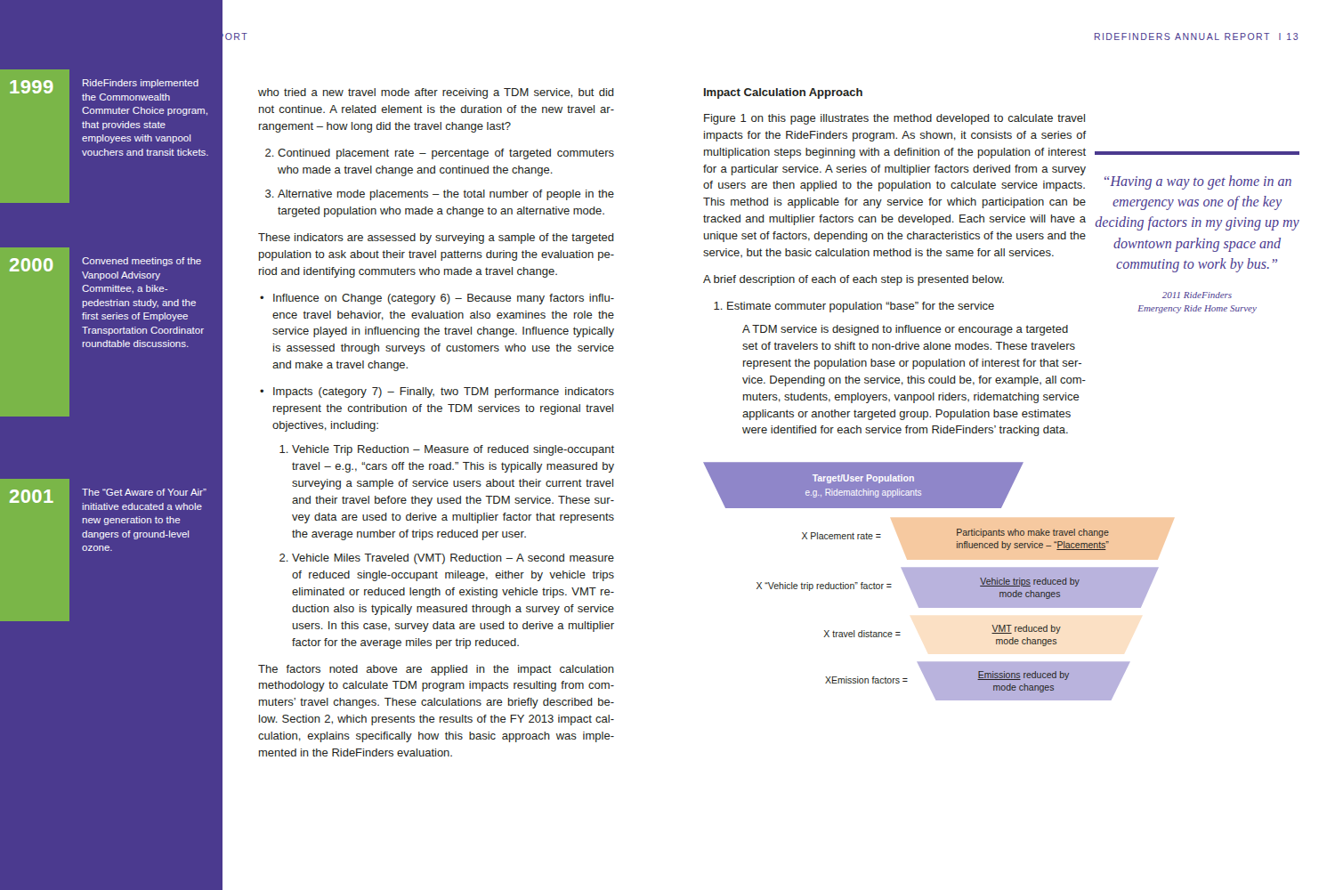12 I RIDEFINDERS ANNUAL REPORT
1999
RideFinders implemented the Commonwealth Commuter Choice program, that provides state employees with vanpool vouchers and transit tickets.
2000
Convened meetings of the Vanpool Advisory Committee, a bike-pedestrian study, and the first series of Employee Transportation Coordinator roundtable discussions.
2001
The “Get Aware of Your Air” initiative educated a whole new generation to the dangers of ground-level ozone.
who tried a new travel mode after receiving a TDM service, but did not continue. A related element is the duration of the new travel arrangement – how long did the travel change last?
Continued placement rate – percentage of targeted commuters who made a travel change and continued the change.
Alternative mode placements – the total number of people in the targeted population who made a change to an alternative mode.
These indicators are assessed by surveying a sample of the targeted population to ask about their travel patterns during the evaluation period and identifying commuters who made a travel change.
Influence on Change (category 6) – Because many factors influence travel behavior, the evaluation also examines the role the service played in influencing the travel change. Influence typically is assessed through surveys of customers who use the service and make a travel change.
Impacts (category 7) – Finally, two TDM performance indicators represent the contribution of the TDM services to regional travel objectives, including:
Vehicle Trip Reduction – Measure of reduced single-occupant travel – e.g., “cars off the road.” This is typically measured by surveying a sample of service users about their current travel and their travel before they used the TDM service. These survey data are used to derive a multiplier factor that represents the average number of trips reduced per user.
Vehicle Miles Traveled (VMT) Reduction – A second measure of reduced single-occupant mileage, either by vehicle trips eliminated or reduced length of existing vehicle trips. VMT reduction also is typically measured through a survey of service users. In this case, survey data are used to derive a multiplier factor for the average miles per trip reduced.
The factors noted above are applied in the impact calculation methodology to calculate TDM program impacts resulting from commuters’ travel changes. These calculations are briefly described below. Section 2, which presents the results of the FY 2013 impact calculation, explains specifically how this basic approach was implemented in the RideFinders evaluation.
RIDEFINDERS ANNUAL REPORT I 13
“Having a way to get home in an emergency was one of the key deciding factors in my giving up my downtown parking space and commuting to work by bus.”
2011 RideFinders
Emergency Ride Home Survey
Impact Calculation Approach
Figure 1 on this page illustrates the method developed to calculate travel impacts for the RideFinders program. As shown, it consists of a series of multiplication steps beginning with a definition of the population of interest for a particular service. A series of multiplier factors derived from a survey of users are then applied to the population to calculate service impacts. This method is applicable for any service for which participation can be tracked and multiplier factors can be developed. Each service will have a unique set of factors, depending on the characteristics of the users and the service, but the basic calculation method is the same for all services.
A brief description of each of each step is presented below.
Estimate commuter population “base” for the service
A TDM service is designed to influence or encourage a targeted set of travelers to shift to non-drive alone modes. These travelers represent the population base or population of interest for that service. Depending on the service, this could be, for example, all commuters, students, employers, vanpool riders, ridematching service applicants or another targeted group. Population base estimates were identified for each service from RideFinders’ tracking data.
Target/User Population
e.g., Ridematching applicants
Participants who make travel change
influenced by service – “Placements”
Vehicle trips reduced by
mode changes
VMT reduced by
mode changes
Emissions reduced by
mode changes
X Placement rate =
X “Vehicle trip reduction” factor =
X travel distance =
XEmission factors =